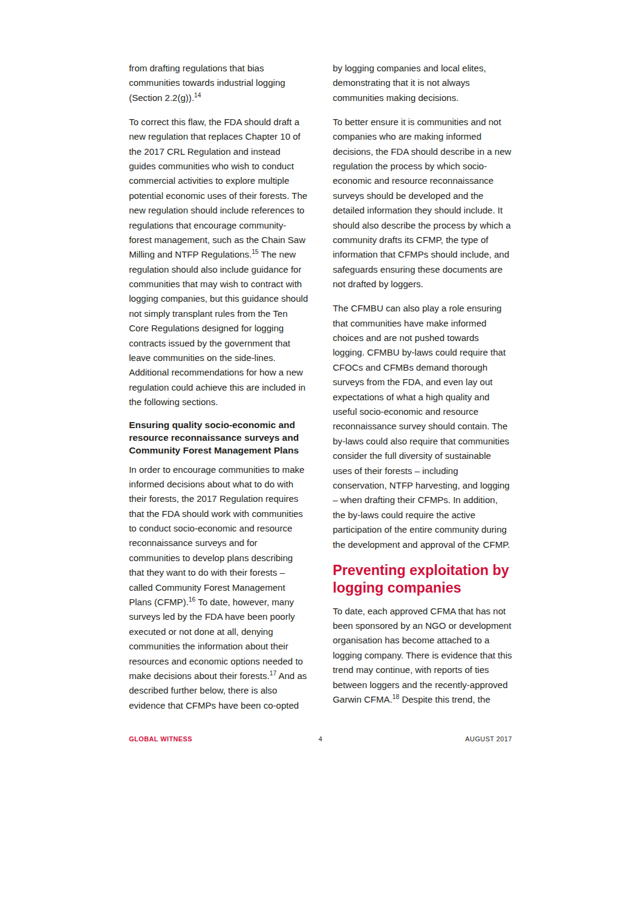from drafting regulations that bias communities towards industrial logging (Section 2.2(g)).14
To correct this flaw, the FDA should draft a new regulation that replaces Chapter 10 of the 2017 CRL Regulation and instead guides communities who wish to conduct commercial activities to explore multiple potential economic uses of their forests. The new regulation should include references to regulations that encourage community-forest management, such as the Chain Saw Milling and NTFP Regulations.15 The new regulation should also include guidance for communities that may wish to contract with logging companies, but this guidance should not simply transplant rules from the Ten Core Regulations designed for logging contracts issued by the government that leave communities on the side-lines. Additional recommendations for how a new regulation could achieve this are included in the following sections.
Ensuring quality socio-economic and resource reconnaissance surveys and Community Forest Management Plans
In order to encourage communities to make informed decisions about what to do with their forests, the 2017 Regulation requires that the FDA should work with communities to conduct socio-economic and resource reconnaissance surveys and for communities to develop plans describing that they want to do with their forests – called Community Forest Management Plans (CFMP).16 To date, however, many surveys led by the FDA have been poorly executed or not done at all, denying communities the information about their resources and economic options needed to make decisions about their forests.17 And as described further below, there is also evidence that CFMPs have been co-opted by logging companies and local elites, demonstrating that it is not always communities making decisions.
To better ensure it is communities and not companies who are making informed decisions, the FDA should describe in a new regulation the process by which socio-economic and resource reconnaissance surveys should be developed and the detailed information they should include. It should also describe the process by which a community drafts its CFMP, the type of information that CFMPs should include, and safeguards ensuring these documents are not drafted by loggers.
The CFMBU can also play a role ensuring that communities have make informed choices and are not pushed towards logging. CFMBU by-laws could require that CFOCs and CFMBs demand thorough surveys from the FDA, and even lay out expectations of what a high quality and useful socio-economic and resource reconnaissance survey should contain. The by-laws could also require that communities consider the full diversity of sustainable uses of their forests – including conservation, NTFP harvesting, and logging – when drafting their CFMPs. In addition, the by-laws could require the active participation of the entire community during the development and approval of the CFMP.
Preventing exploitation by logging companies
To date, each approved CFMA that has not been sponsored by an NGO or development organisation has become attached to a logging company. There is evidence that this trend may continue, with reports of ties between loggers and the recently-approved Garwin CFMA.18 Despite this trend, the
GLOBAL WITNESS 4 AUGUST 2017